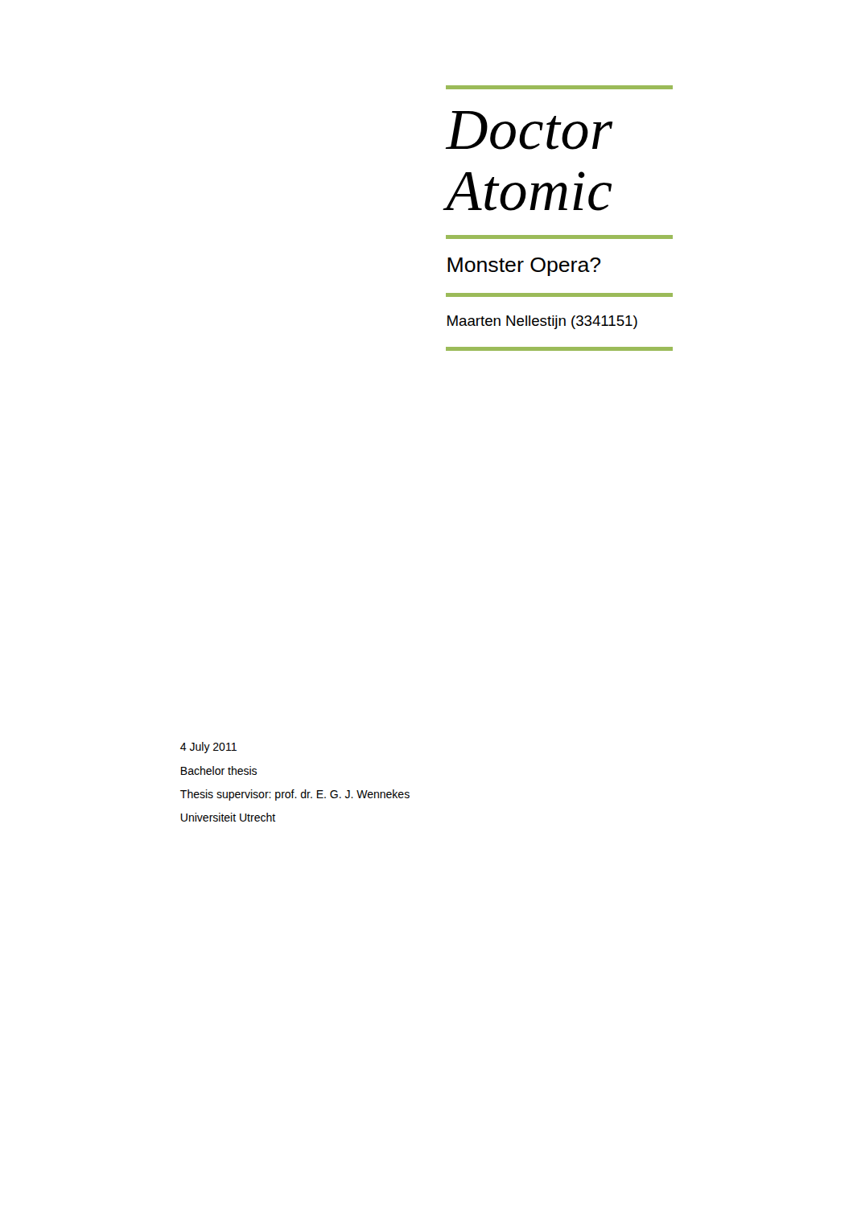Doctor Atomic
Monster Opera?
Maarten Nellestijn (3341151)
4 July 2011
Bachelor thesis
Thesis supervisor: prof. dr. E. G. J. Wennekes
Universiteit Utrecht